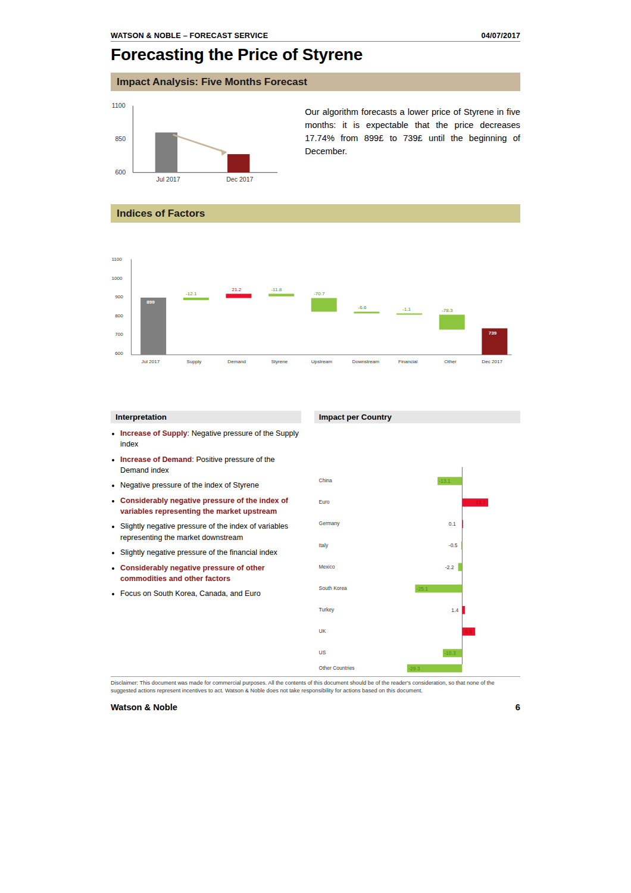Watson & Noble – Forecast Service
04/07/2017
Forecasting the Price of Styrene
Impact Analysis: Five Months Forecast
1100 850 600 Jul 2017 Dec 2017
Our algorithm forecasts a lower price of Styrene in five months: it is expectable that the price decreases 17.74% from 899£ to 739£ until the beginning of December.
Indices of Factors
1100 1000 900 800 700 600 899 -12.1 21.2 -11.8 -70.7 -6.6 -1.1 -78.3 739 Jul 2017 Supply Demand Styrene Upstream Downstream Financial Other Dec 2017
Interpretation
Increase of Supply: Negative pressure of the Supply index
Increase of Demand: Positive pressure of the Demand index
Negative pressure of the index of Styrene
Considerably negative pressure of the index of variables representing the market upstream
Slightly negative pressure of the index of variables representing the market downstream
Slightly negative pressure of the financial index
Considerably negative pressure of other commodities and other factors
Focus on South Korea, Canada, and Euro
Impact per Country
China -13.1 Euro 13.7 Germany 0.1 Italy -0.5 Mexico -2.2 South Korea -25.1 Turkey 1.4 UK 6.9 US -10.3 Other Countries -29.3
Disclaimer: This document was made for commercial purposes. All the contents of this document should be of the reader's consideration, so that none of the suggested actions represent incentives to act. Watson & Noble does not take responsibility for actions based on this document.
Watson & Noble
6